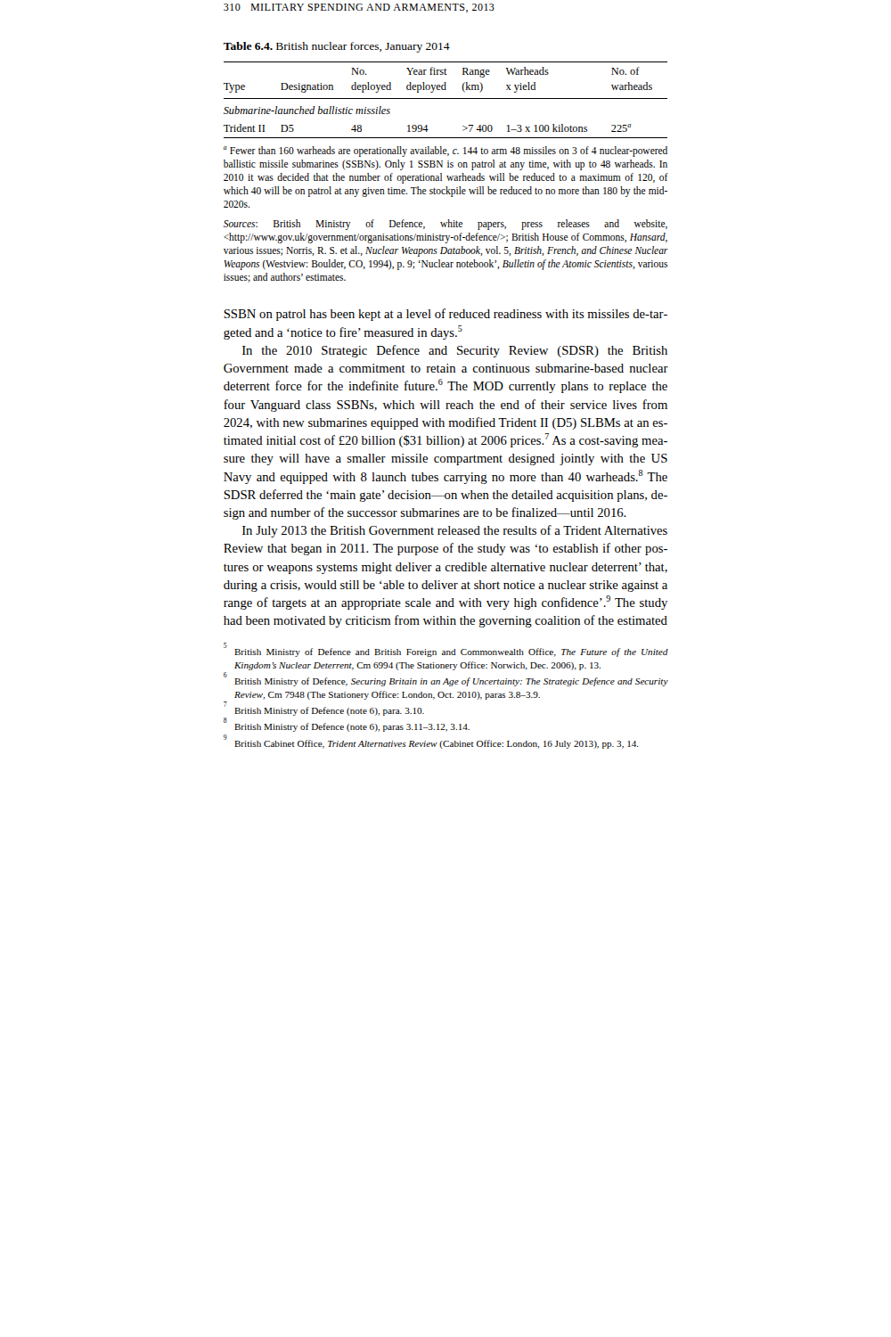310 MILITARY SPENDING AND ARMAMENTS, 2013
Table 6.4. British nuclear forces, January 2014
| Type | Designation | No. deployed | Year first deployed | Range (km) | Warheads x yield | No. of warheads |
| --- | --- | --- | --- | --- | --- | --- |
| Submarine-launched ballistic missiles |
| Trident II | D5 | 48 | 1994 | >7 400 | 1–3 x 100 kilotons | 225 a |
a Fewer than 160 warheads are operationally available, c. 144 to arm 48 missiles on 3 of 4 nuclear-powered ballistic missile submarines (SSBNs). Only 1 SSBN is on patrol at any time, with up to 48 warheads. In 2010 it was decided that the number of operational warheads will be reduced to a maximum of 120, of which 40 will be on patrol at any given time. The stockpile will be reduced to no more than 180 by the mid-2020s.
Sources: British Ministry of Defence, white papers, press releases and website, <http://www.gov.uk/government/organisations/ministry-of-defence/>; British House of Commons, Hansard, various issues; Norris, R. S. et al., Nuclear Weapons Databook, vol. 5, British, French, and Chinese Nuclear Weapons (Westview: Boulder, CO, 1994), p. 9; ‘Nuclear notebook’, Bulletin of the Atomic Scientists, various issues; and authors’ estimates.
SSBN on patrol has been kept at a level of reduced readiness with its missiles de-targeted and a ‘notice to fire’ measured in days.5
In the 2010 Strategic Defence and Security Review (SDSR) the British Government made a commitment to retain a continuous submarine-based nuclear deterrent force for the indefinite future.6 The MOD currently plans to replace the four Vanguard class SSBNs, which will reach the end of their service lives from 2024, with new submarines equipped with modified Trident II (D5) SLBMs at an estimated initial cost of £20 billion ($31 billion) at 2006 prices.7 As a cost-saving measure they will have a smaller missile compartment designed jointly with the US Navy and equipped with 8 launch tubes carrying no more than 40 warheads.8 The SDSR deferred the ‘main gate’ decision—on when the detailed acquisition plans, design and number of the successor submarines are to be finalized—until 2016.
In July 2013 the British Government released the results of a Trident Alternatives Review that began in 2011. The purpose of the study was ‘to establish if other postures or weapons systems might deliver a credible alternative nuclear deterrent’ that, during a crisis, would still be ‘able to deliver at short notice a nuclear strike against a range of targets at an appropriate scale and with very high confidence’.9 The study had been motivated by criticism from within the governing coalition of the estimated
5 British Ministry of Defence and British Foreign and Commonwealth Office, The Future of the United Kingdom’s Nuclear Deterrent, Cm 6994 (The Stationery Office: Norwich, Dec. 2006), p. 13.
6 British Ministry of Defence, Securing Britain in an Age of Uncertainty: The Strategic Defence and Security Review, Cm 7948 (The Stationery Office: London, Oct. 2010), paras 3.8–3.9.
7 British Ministry of Defence (note 6), para. 3.10.
8 British Ministry of Defence (note 6), paras 3.11–3.12, 3.14.
9 British Cabinet Office, Trident Alternatives Review (Cabinet Office: London, 16 July 2013), pp. 3, 14.